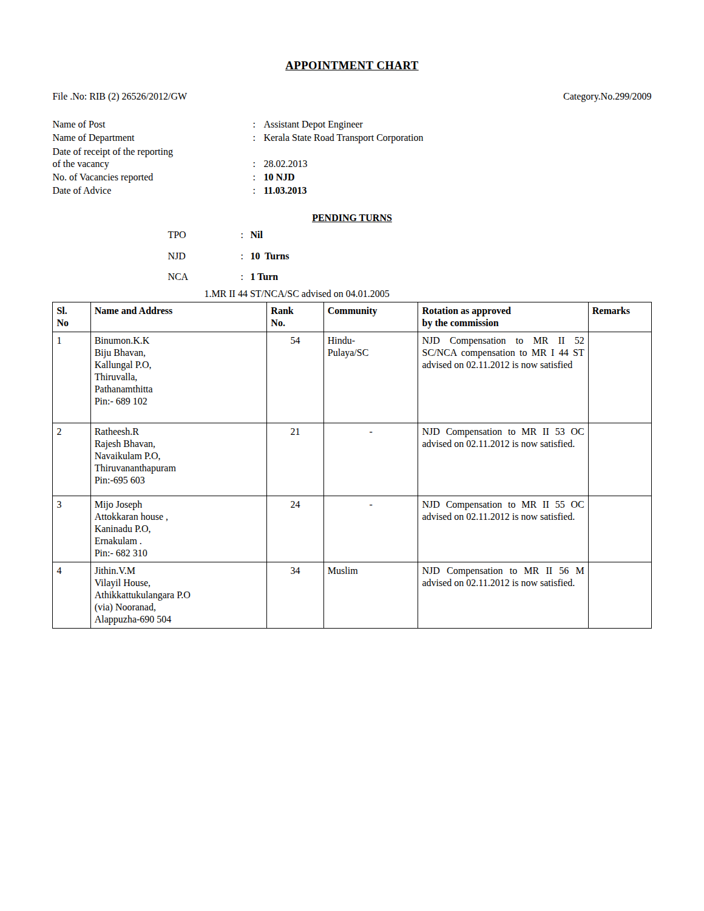APPOINTMENT CHART
File .No: RIB (2) 26526/2012/GW Category.No.299/2009
| Name of Post | : | Assistant Depot Engineer |
| Name of Department | : | Kerala State Road Transport Corporation |
| Date of receipt of the reporting of the vacancy | : | 28.02.2013 |
| No. of Vacancies reported | : | 10 NJD |
| Date of Advice | : | 11.03.2013 |
PENDING TURNS
| TPO | : | Nil |
| NJD | : | 10 Turns |
| NCA | : | 1 Turn |
1.MR II 44 ST/NCA/SC advised on 04.01.2005
| Sl. No | Name and Address | Rank No. | Community | Rotation as approved by the commission | Remarks |
| --- | --- | --- | --- | --- | --- |
| 1 | Binumon.K.K Biju Bhavan, Kallungal P.O, Thiruvalla, Pathanamthitta Pin:- 689 102 | 54 | Hindu- Pulaya/SC | NJD Compensation to MR II 52 SC/NCA compensation to MR I 44 ST advised on 02.11.2012 is now satisfied | |
| 2 | Ratheesh.R Rajesh Bhavan, Navaikulam P.O, Thiruvananthapuram Pin:-695 603 | 21 | - | NJD Compensation to MR II 53 OC advised on 02.11.2012 is now satisfied. | |
| 3 | Mijo Joseph Attokkaran house , Kaninadu P.O, Ernakulam . Pin:- 682 310 | 24 | - | NJD Compensation to MR II 55 OC advised on 02.11.2012 is now satisfied. | |
| 4 | Jithin.V.M Vilayil House, Athikkattukulangara P.O (via) Nooranad, Alappuzha-690 504 | 34 | Muslim | NJD Compensation to MR II 56 M advised on 02.11.2012 is now satisfied. | |